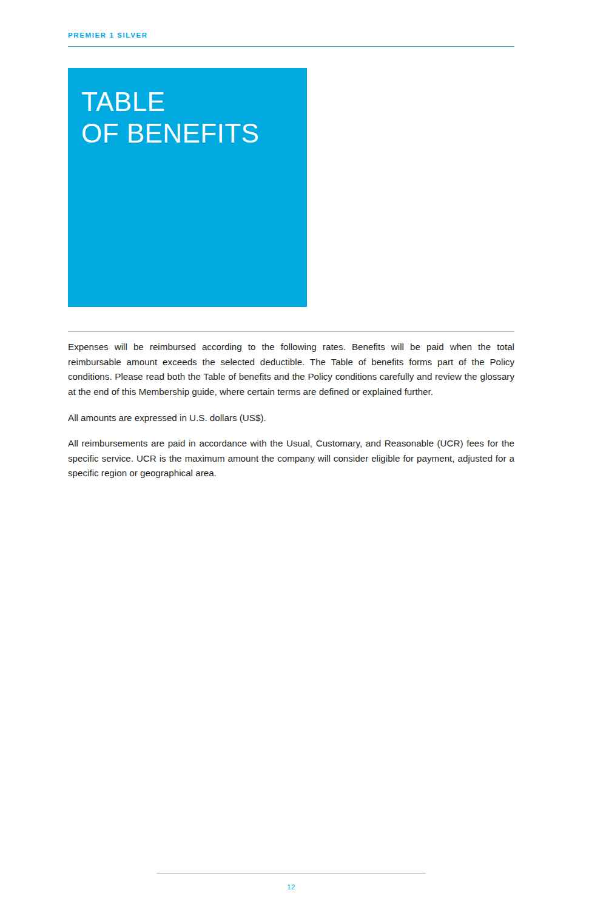Premier 1 Silver
Table
of Benefits
Expenses will be reimbursed according to the following rates. Benefits will be paid when the total reimbursable amount exceeds the selected deductible. The Table of benefits forms part of the Policy conditions. Please read both the Table of benefits and the Policy conditions carefully and review the glossary at the end of this Membership guide, where certain terms are defined or explained further.
All amounts are expressed in U.S. dollars (US$).
All reimbursements are paid in accordance with the Usual, Customary, and Reasonable (UCR) fees for the specific service. UCR is the maximum amount the company will consider eligible for payment, adjusted for a specific region or geographical area.
12